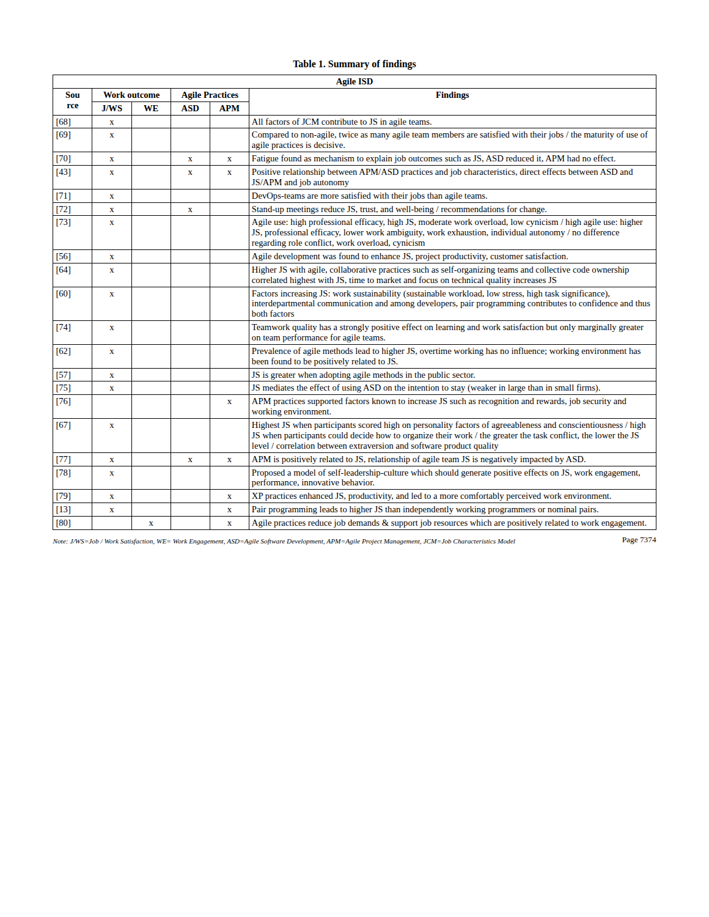Table 1. Summary of findings
| Agile ISD |
| --- |
| Sou rce | Work outcome | Agile Practices | Findings |
| J/WS | WE | ASD | APM |
| [68] | x | | | | All factors of JCM contribute to JS in agile teams. |
| [69] | x | | | | Compared to non-agile, twice as many agile team members are satisfied with their jobs / the maturity of use of agile practices is decisive. |
| [70] | x | | x | x | Fatigue found as mechanism to explain job outcomes such as JS, ASD reduced it, APM had no effect. |
| [43] | x | | x | x | Positive relationship between APM/ASD practices and job characteristics, direct effects between ASD and JS/APM and job autonomy |
| [71] | x | | | | DevOps-teams are more satisfied with their jobs than agile teams. |
| [72] | x | | x | | Stand-up meetings reduce JS, trust, and well-being / recommendations for change. |
| [73] | x | | | | Agile use: high professional efficacy, high JS, moderate work overload, low cynicism / high agile use: higher JS, professional efficacy, lower work ambiguity, work exhaustion, individual autonomy / no difference regarding role conflict, work overload, cynicism |
| [56] | x | | | | Agile development was found to enhance JS, project productivity, customer satisfaction. |
| [64] | x | | | | Higher JS with agile, collaborative practices such as self-organizing teams and collective code ownership correlated highest with JS, time to market and focus on technical quality increases JS |
| [60] | x | | | | Factors increasing JS: work sustainability (sustainable workload, low stress, high task significance), interdepartmental communication and among developers, pair programming contributes to confidence and thus both factors |
| [74] | x | | | | Teamwork quality has a strongly positive effect on learning and work satisfaction but only marginally greater on team performance for agile teams. |
| [62] | x | | | | Prevalence of agile methods lead to higher JS, overtime working has no influence; working environment has been found to be positively related to JS. |
| [57] | x | | | | JS is greater when adopting agile methods in the public sector. |
| [75] | x | | | | JS mediates the effect of using ASD on the intention to stay (weaker in large than in small firms). |
| [76] | | | | x | APM practices supported factors known to increase JS such as recognition and rewards, job security and working environment. |
| [67] | x | | | | Highest JS when participants scored high on personality factors of agreeableness and conscientiousness / high JS when participants could decide how to organize their work / the greater the task conflict, the lower the JS level / correlation between extraversion and software product quality |
| [77] | x | | x | x | APM is positively related to JS, relationship of agile team JS is negatively impacted by ASD. |
| [78] | x | | | | Proposed a model of self-leadership-culture which should generate positive effects on JS, work engagement, performance, innovative behavior. |
| [79] | x | | | x | XP practices enhanced JS, productivity, and led to a more comfortably perceived work environment. |
| [13] | x | | | x | Pair programming leads to higher JS than independently working programmers or nominal pairs. |
| [80] | | x | | x | Agile practices reduce job demands & support job resources which are positively related to work engagement. |
Note: J/WS=Job / Work Satisfaction, WE= Work Engagement, ASD=Agile Software Development, APM=Agile Project Management, JCM=Job Characteristics Model
Page 7374